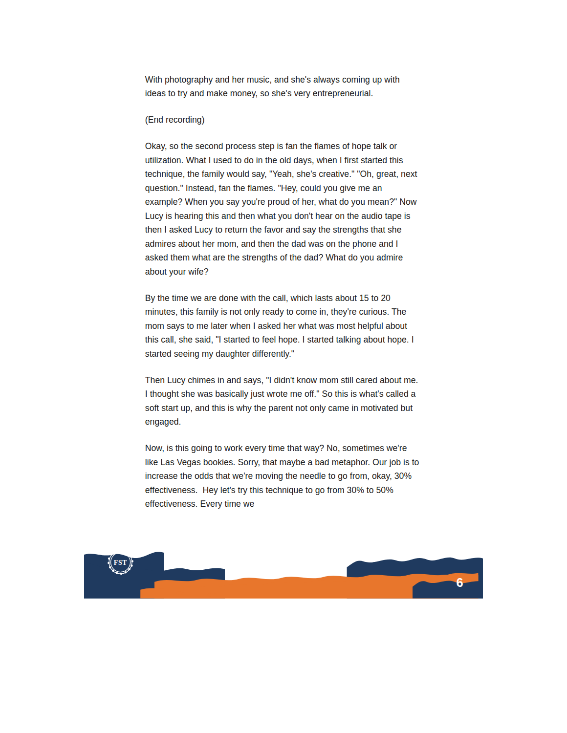With photography and her music, and she's always coming up with ideas to try and make money, so she's very entrepreneurial.
(End recording)
Okay, so the second process step is fan the flames of hope talk or utilization. What I used to do in the old days, when I first started this technique, the family would say, "Yeah, she's creative." "Oh, great, next question." Instead, fan the flames. "Hey, could you give me an example? When you say you're proud of her, what do you mean?" Now Lucy is hearing this and then what you don't hear on the audio tape is then I asked Lucy to return the favor and say the strengths that she admires about her mom, and then the dad was on the phone and I asked them what are the strengths of the dad? What do you admire about your wife?
By the time we are done with the call, which lasts about 15 to 20 minutes, this family is not only ready to come in, they're curious. The mom says to me later when I asked her what was most helpful about this call, she said, "I started to feel hope. I started talking about hope. I started seeing my daughter differently."
Then Lucy chimes in and says, "I didn't know mom still cared about me. I thought she was basically just wrote me off." So this is what's called a soft start up, and this is why the parent not only came in motivated but engaged.
Now, is this going to work every time that way? No, sometimes we're like Las Vegas bookies. Sorry, that maybe a bad metaphor. Our job is to increase the odds that we're moving the needle to go from, okay, 30% effectiveness. Hey let's try this technique to go from 30% to 50% effectiveness. Every time we
6
FST